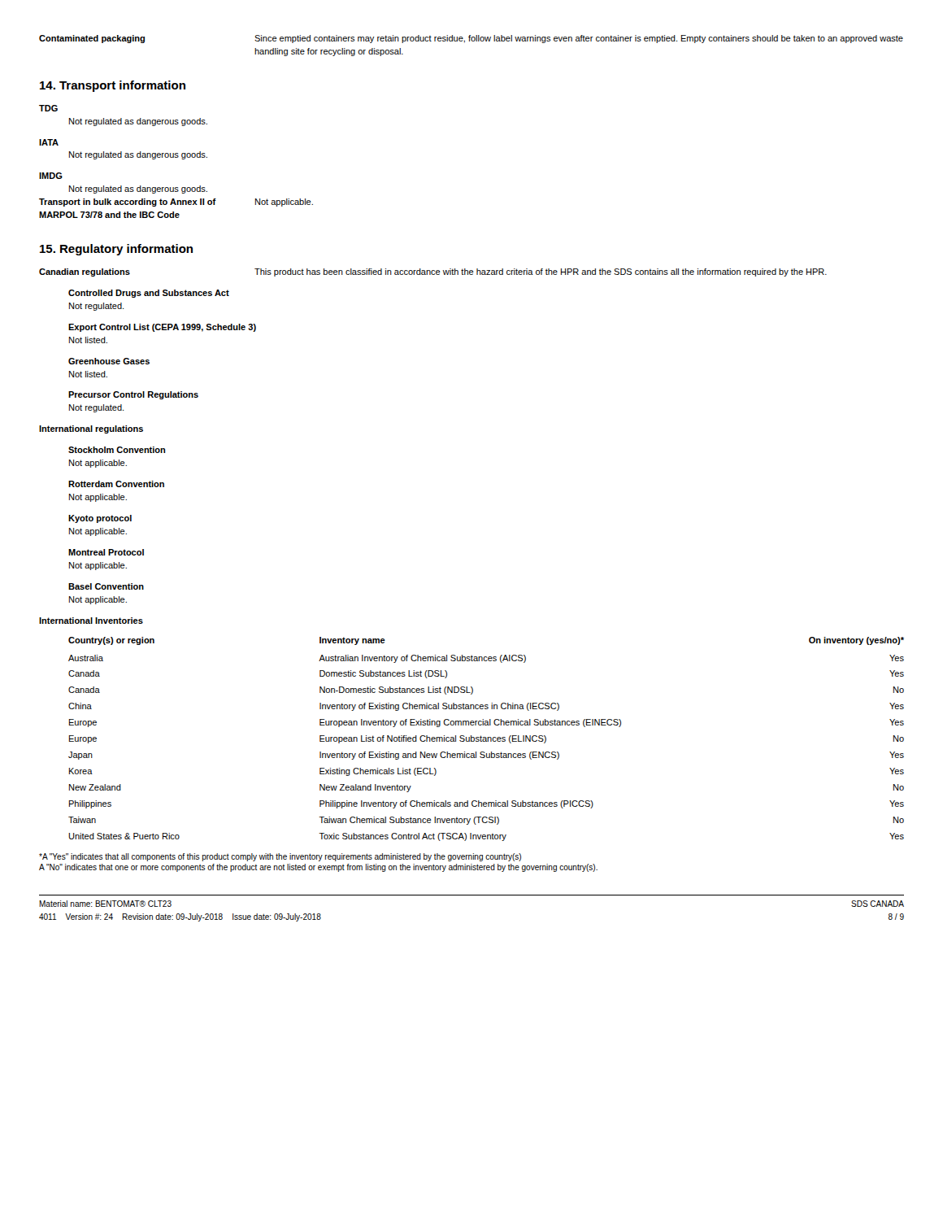Contaminated packaging
Since emptied containers may retain product residue, follow label warnings even after container is emptied. Empty containers should be taken to an approved waste handling site for recycling or disposal.
14. Transport information
TDG
Not regulated as dangerous goods.
IATA
Not regulated as dangerous goods.
IMDG
Not regulated as dangerous goods.
Transport in bulk according to Annex II of MARPOL 73/78 and the IBC Code
Not applicable.
15. Regulatory information
Canadian regulations
This product has been classified in accordance with the hazard criteria of the HPR and the SDS contains all the information required by the HPR.
Controlled Drugs and Substances Act
Not regulated.
Export Control List (CEPA 1999, Schedule 3)
Not listed.
Greenhouse Gases
Not listed.
Precursor Control Regulations
Not regulated.
International regulations
Stockholm Convention
Not applicable.
Rotterdam Convention
Not applicable.
Kyoto protocol
Not applicable.
Montreal Protocol
Not applicable.
Basel Convention
Not applicable.
International Inventories
| Country(s) or region | Inventory name | On inventory (yes/no)* |
| --- | --- | --- |
| Australia | Australian Inventory of Chemical Substances (AICS) | Yes |
| Canada | Domestic Substances List (DSL) | Yes |
| Canada | Non-Domestic Substances List (NDSL) | No |
| China | Inventory of Existing Chemical Substances in China (IECSC) | Yes |
| Europe | European Inventory of Existing Commercial Chemical Substances (EINECS) | Yes |
| Europe | European List of Notified Chemical Substances (ELINCS) | No |
| Japan | Inventory of Existing and New Chemical Substances (ENCS) | Yes |
| Korea | Existing Chemicals List (ECL) | Yes |
| New Zealand | New Zealand Inventory | No |
| Philippines | Philippine Inventory of Chemicals and Chemical Substances (PICCS) | Yes |
| Taiwan | Taiwan Chemical Substance Inventory (TCSI) | No |
| United States & Puerto Rico | Toxic Substances Control Act (TSCA) Inventory | Yes |
*A "Yes" indicates that all components of this product comply with the inventory requirements administered by the governing country(s)
A "No" indicates that one or more components of the product are not listed or exempt from listing on the inventory administered by the governing country(s).
Material name: BENTOMAT® CLT23
SDS CANADA
4011 Version #: 24 Revision date: 09-July-2018 Issue date: 09-July-2018
8 / 9